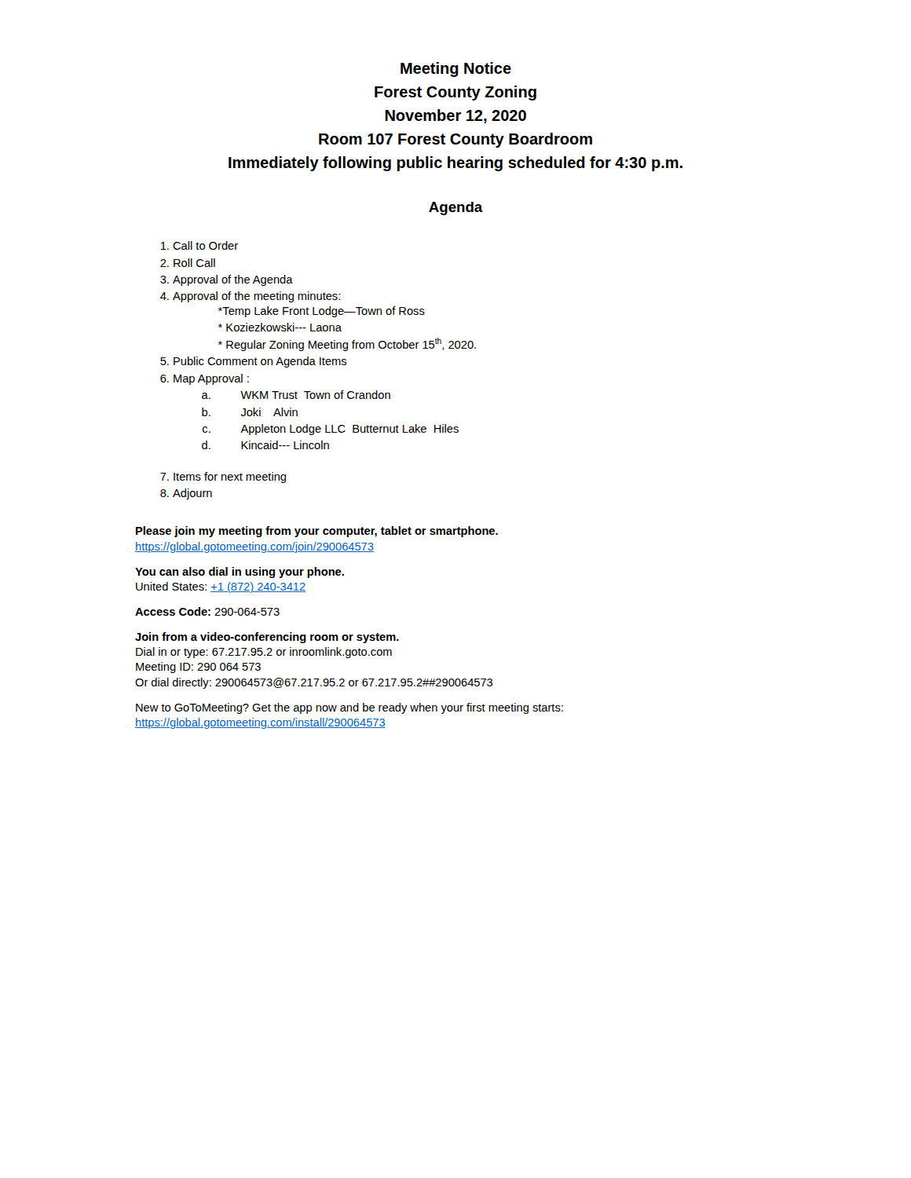Meeting Notice
Forest County Zoning
November 12, 2020
Room 107 Forest County Boardroom
Immediately following public hearing scheduled for 4:30 p.m.
Agenda
Call to Order
Roll Call
Approval of the Agenda
Approval of the meeting minutes:
*Temp Lake Front Lodge—Town of Ross
* Koziezkowski--- Laona
* Regular Zoning Meeting from October 15th, 2020.
Public Comment on Agenda Items
Map Approval :
WKM Trust Town of Crandon
Joki Alvin
Appleton Lodge LLC Butternut Lake Hiles
Kincaid--- Lincoln
Items for next meeting
Adjourn
Please join my meeting from your computer, tablet or smartphone.
https://global.gotomeeting.com/join/290064573
You can also dial in using your phone.
United States: +1 (872) 240-3412
Access Code: 290-064-573
Join from a video-conferencing room or system.
Dial in or type: 67.217.95.2 or inroomlink.goto.com
Meeting ID: 290 064 573
Or dial directly: 290064573@67.217.95.2 or 67.217.95.2##290064573
New to GoToMeeting? Get the app now and be ready when your first meeting starts: https://global.gotomeeting.com/install/290064573